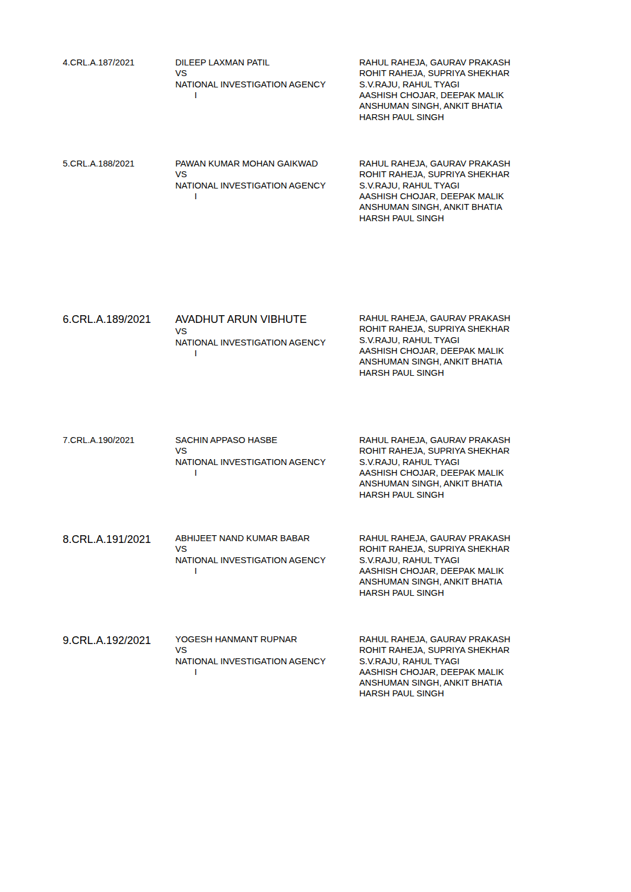| 4.CRL.A.187/2021 | DILEEP LAXMAN PATIL VS NATIONAL INVESTIGATION AGENCY I | RAHUL RAHEJA, GAURAV PRAKASH ROHIT RAHEJA, SUPRIYA SHEKHAR S.V.RAJU, RAHUL TYAGI AASHISH CHOJAR, DEEPAK MALIK ANSHUMAN SINGH, ANKIT BHATIA HARSH PAUL SINGH |
| 5.CRL.A.188/2021 | PAWAN KUMAR MOHAN GAIKWAD VS NATIONAL INVESTIGATION AGENCY I | RAHUL RAHEJA, GAURAV PRAKASH ROHIT RAHEJA, SUPRIYA SHEKHAR S.V.RAJU, RAHUL TYAGI AASHISH CHOJAR, DEEPAK MALIK ANSHUMAN SINGH, ANKIT BHATIA HARSH PAUL SINGH |
| 6.CRL.A.189/2021 | AVADHUT ARUN VIBHUTE VS NATIONAL INVESTIGATION AGENCY I | RAHUL RAHEJA, GAURAV PRAKASH ROHIT RAHEJA, SUPRIYA SHEKHAR S.V.RAJU, RAHUL TYAGI AASHISH CHOJAR, DEEPAK MALIK ANSHUMAN SINGH, ANKIT BHATIA HARSH PAUL SINGH |
| 7.CRL.A.190/2021 | SACHIN APPASO HASBE VS NATIONAL INVESTIGATION AGENCY I | RAHUL RAHEJA, GAURAV PRAKASH ROHIT RAHEJA, SUPRIYA SHEKHAR S.V.RAJU, RAHUL TYAGI AASHISH CHOJAR, DEEPAK MALIK ANSHUMAN SINGH, ANKIT BHATIA HARSH PAUL SINGH |
| 8.CRL.A.191/2021 | ABHIJEET NAND KUMAR BABAR VS NATIONAL INVESTIGATION AGENCY I | RAHUL RAHEJA, GAURAV PRAKASH ROHIT RAHEJA, SUPRIYA SHEKHAR S.V.RAJU, RAHUL TYAGI AASHISH CHOJAR, DEEPAK MALIK ANSHUMAN SINGH, ANKIT BHATIA HARSH PAUL SINGH |
| 9.CRL.A.192/2021 | YOGESH HANMANT RUPNAR VS NATIONAL INVESTIGATION AGENCY I | RAHUL RAHEJA, GAURAV PRAKASH ROHIT RAHEJA, SUPRIYA SHEKHAR S.V.RAJU, RAHUL TYAGI AASHISH CHOJAR, DEEPAK MALIK ANSHUMAN SINGH, ANKIT BHATIA HARSH PAUL SINGH |